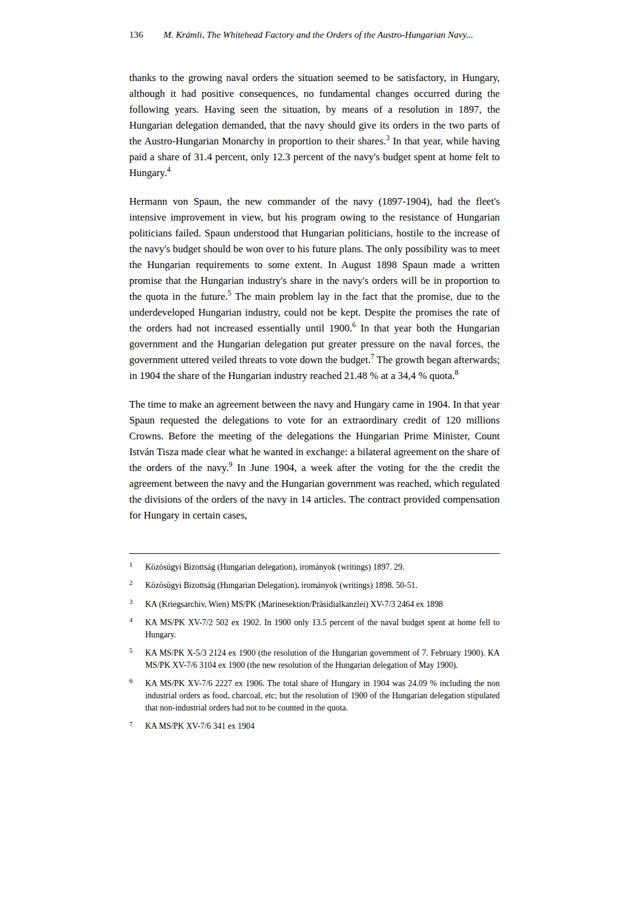136 M. Krámli, The Whitehead Factory and the Orders of the Austro-Hungarian Navy...
thanks to the growing naval orders the situation seemed to be satisfactory, in Hungary, although it had positive consequences, no fundamental changes occurred during the following years. Having seen the situation, by means of a resolution in 1897, the Hungarian delegation demanded, that the navy should give its orders in the two parts of the Austro-Hungarian Monarchy in proportion to their shares.3 In that year, while having paid a share of 31.4 percent, only 12.3 percent of the navy's budget spent at home felt to Hungary.4
Hermann von Spaun, the new commander of the navy (1897-1904), had the fleet's intensive improvement in view, but his program owing to the resistance of Hungarian politicians failed. Spaun understood that Hungarian politicians, hostile to the increase of the navy's budget should be won over to his future plans. The only possibility was to meet the Hungarian requirements to some extent. In August 1898 Spaun made a written promise that the Hungarian industry's share in the navy's orders will be in proportion to the quota in the future.5 The main problem lay in the fact that the promise, due to the underdeveloped Hungarian industry, could not be kept. Despite the promises the rate of the orders had not increased essentially until 1900.6 In that year both the Hungarian government and the Hungarian delegation put greater pressure on the naval forces, the government uttered veiled threats to vote down the budget.7 The growth began afterwards; in 1904 the share of the Hungarian industry reached 21.48 % at a 34,4 % quota.8
The time to make an agreement between the navy and Hungary came in 1904. In that year Spaun requested the delegations to vote for an extraordinary credit of 120 millions Crowns. Before the meeting of the delegations the Hungarian Prime Minister, Count István Tisza made clear what he wanted in exchange: a bilateral agreement on the share of the orders of the navy.9 In June 1904, a week after the voting for the the credit the agreement between the navy and the Hungarian government was reached, which regulated the divisions of the orders of the navy in 14 articles. The contract provided compensation for Hungary in certain cases,
Közösügyi Bizottság (Hungarian delegation), irományok (writings) 1897. 29.
Közösügyi Bizottság (Hungarian Delegation), irományok (writings) 1898. 50-51.
KA (Kriegsarchiv, Wien) MS/PK (Marinesektion/Präsidialkanzlei) XV-7/3 2464 ex 1898
KA MS/PK XV-7/2 502 ex 1902. In 1900 only 13.5 percent of the naval budget spent at home fell to Hungary.
KA MS/PK X-5/3 2124 ex 1900 (the resolution of the Hungarian government of 7. February 1900). KA MS/PK XV-7/6 3104 ex 1900 (the new resolution of the Hungarian delegation of May 1900).
KA MS/PK XV-7/6 2227 ex 1906. The total share of Hungary in 1904 was 24.09 % including the non industrial orders as food, charcoal, etc; but the resolution of 1900 of the Hungarian delegation stipulated that non-industrial orders had not to be counted in the quota.
KA MS/PK XV-7/6 341 ex 1904